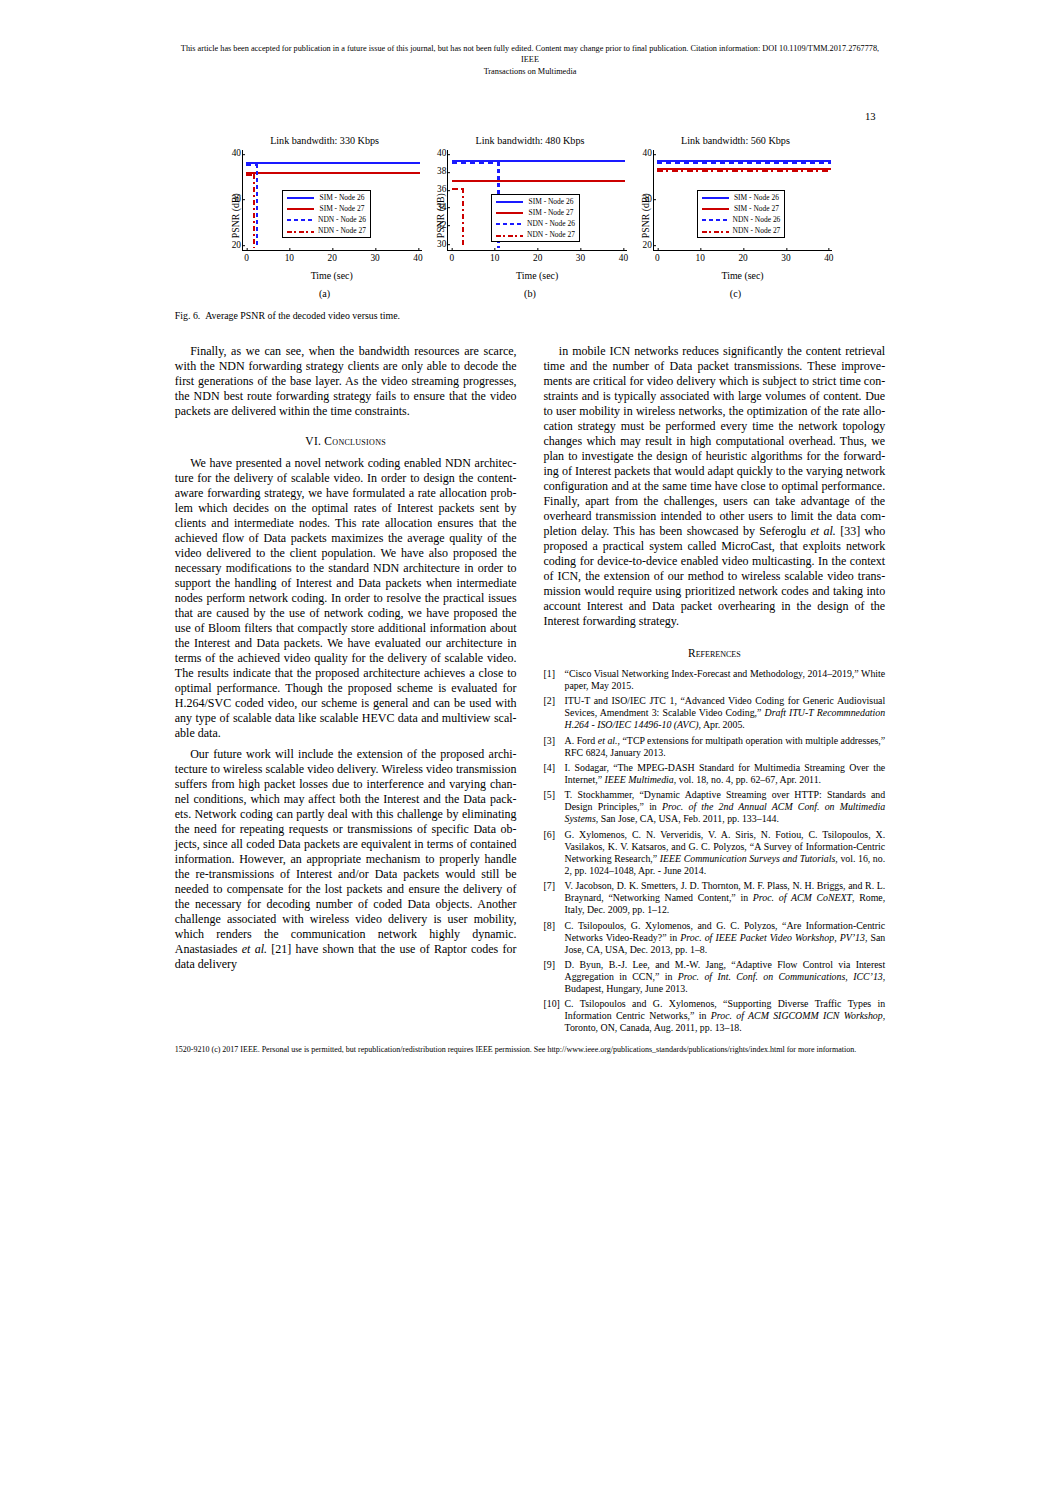This article has been accepted for publication in a future issue of this journal, but has not been fully edited. Content may change prior to final publication. Citation information: DOI 10.1109/TMM.2017.2767778, IEEE
Transactions on Multimedia
13
Link bandwdith: 330 Kbps
PSNR (dB)
40
30
20
| | SIM - Node 26 |
| | SIM - Node 27 |
| | NDN - Node 26 |
| | NDN - Node 27 |
0
10
20
30
40
Time (sec)
(a)
Link bandwidth: 480 Kbps
PSNR (dB)
40
38
36
34
32
30
| | SIM - Node 26 |
| | SIM - Node 27 |
| | NDN - Node 26 |
| | NDN - Node 27 |
0
10
20
30
40
Time (sec)
(b)
Link bandwidth: 560 Kbps
PSNR (dB)
40
30
20
| | SIM - Node 26 |
| | SIM - Node 27 |
| | NDN - Node 26 |
| | NDN - Node 27 |
0
10
20
30
40
Time (sec)
(c)
Fig. 6. Average PSNR of the decoded video versus time.
Finally, as we can see, when the bandwidth resources are scarce, with the NDN forwarding strategy clients are only able to decode the first generations of the base layer. As the video streaming progresses, the NDN best route forwarding strategy fails to ensure that the video packets are delivered within the time constraints.
VI. Conclusions
We have presented a novel network coding enabled NDN architecture for the delivery of scalable video. In order to design the content-aware forwarding strategy, we have formulated a rate allocation problem which decides on the optimal rates of Interest packets sent by clients and intermediate nodes. This rate allocation ensures that the achieved flow of Data packets maximizes the average quality of the video delivered to the client population. We have also proposed the necessary modifications to the standard NDN architecture in order to support the handling of Interest and Data packets when intermediate nodes perform network coding. In order to resolve the practical issues that are caused by the use of network coding, we have proposed the use of Bloom filters that compactly store additional information about the Interest and Data packets. We have evaluated our architecture in terms of the achieved video quality for the delivery of scalable video. The results indicate that the proposed architecture achieves a close to optimal performance. Though the proposed scheme is evaluated for H.264/SVC coded video, our scheme is general and can be used with any type of scalable data like scalable HEVC data and multiview scalable data.
Our future work will include the extension of the proposed architecture to wireless scalable video delivery. Wireless video transmission suffers from high packet losses due to interference and varying channel conditions, which may affect both the Interest and the Data packets. Network coding can partly deal with this challenge by eliminating the need for repeating requests or transmissions of specific Data objects, since all coded Data packets are equivalent in terms of contained information. However, an appropriate mechanism to properly handle the re-transmissions of Interest and/or Data packets would still be needed to compensate for the lost packets and ensure the delivery of the necessary for decoding number of coded Data objects. Another challenge associated with wireless video delivery is user mobility, which renders the communication network highly dynamic. Anastasiades et al. [21] have shown that the use of Raptor codes for data delivery
in mobile ICN networks reduces significantly the content retrieval time and the number of Data packet transmissions. These improvements are critical for video delivery which is subject to strict time constraints and is typically associated with large volumes of content. Due to user mobility in wireless networks, the optimization of the rate allocation strategy must be performed every time the network topology changes which may result in high computational overhead. Thus, we plan to investigate the design of heuristic algorithms for the forwarding of Interest packets that would adapt quickly to the varying network configuration and at the same time have close to optimal performance. Finally, apart from the challenges, users can take advantage of the overheard transmission intended to other users to limit the data completion delay. This has been showcased by Seferoglu et al. [33] who proposed a practical system called MicroCast, that exploits network coding for device-to-device enabled video multicasting. In the context of ICN, the extension of our method to wireless scalable video transmission would require using prioritized network codes and taking into account Interest and Data packet overhearing in the design of the Interest forwarding strategy.
References
“Cisco Visual Networking Index-Forecast and Methodology, 2014–2019,” White paper, May 2015.
ITU-T and ISO/IEC JTC 1, “Advanced Video Coding for Generic Audiovisual Sevices, Amendment 3: Scalable Video Coding,” Draft ITU-T Recommnedation H.264 - ISO/IEC 14496-10 (AVC), Apr. 2005.
A. Ford et al., “TCP extensions for multipath operation with multiple addresses,” RFC 6824, January 2013.
I. Sodagar, “The MPEG-DASH Standard for Multimedia Streaming Over the Internet,” IEEE Multimedia, vol. 18, no. 4, pp. 62–67, Apr. 2011.
T. Stockhammer, “Dynamic Adaptive Streaming over HTTP: Standards and Design Principles,” in Proc. of the 2nd Annual ACM Conf. on Multimedia Systems, San Jose, CA, USA, Feb. 2011, pp. 133–144.
G. Xylomenos, C. N. Ververidis, V. A. Siris, N. Fotiou, C. Tsilopoulos, X. Vasilakos, K. V. Katsaros, and G. C. Polyzos, “A Survey of Information-Centric Networking Research,” IEEE Communication Surveys and Tutorials, vol. 16, no. 2, pp. 1024–1048, Apr. - June 2014.
V. Jacobson, D. K. Smetters, J. D. Thornton, M. F. Plass, N. H. Briggs, and R. L. Braynard, “Networking Named Content,” in Proc. of ACM CoNEXT, Rome, Italy, Dec. 2009, pp. 1–12.
C. Tsilopoulos, G. Xylomenos, and G. C. Polyzos, “Are Information-Centric Networks Video-Ready?” in Proc. of IEEE Packet Video Workshop, PV’13, San Jose, CA, USA, Dec. 2013, pp. 1–8.
D. Byun, B.-J. Lee, and M.-W. Jang, “Adaptive Flow Control via Interest Aggregation in CCN,” in Proc. of Int. Conf. on Communications, ICC’13, Budapest, Hungary, June 2013.
C. Tsilopoulos and G. Xylomenos, “Supporting Diverse Traffic Types in Information Centric Networks,” in Proc. of ACM SIGCOMM ICN Workshop, Toronto, ON, Canada, Aug. 2011, pp. 13–18.
1520-9210 (c) 2017 IEEE. Personal use is permitted, but republication/redistribution requires IEEE permission. See http://www.ieee.org/publications_standards/publications/rights/index.html for more information.